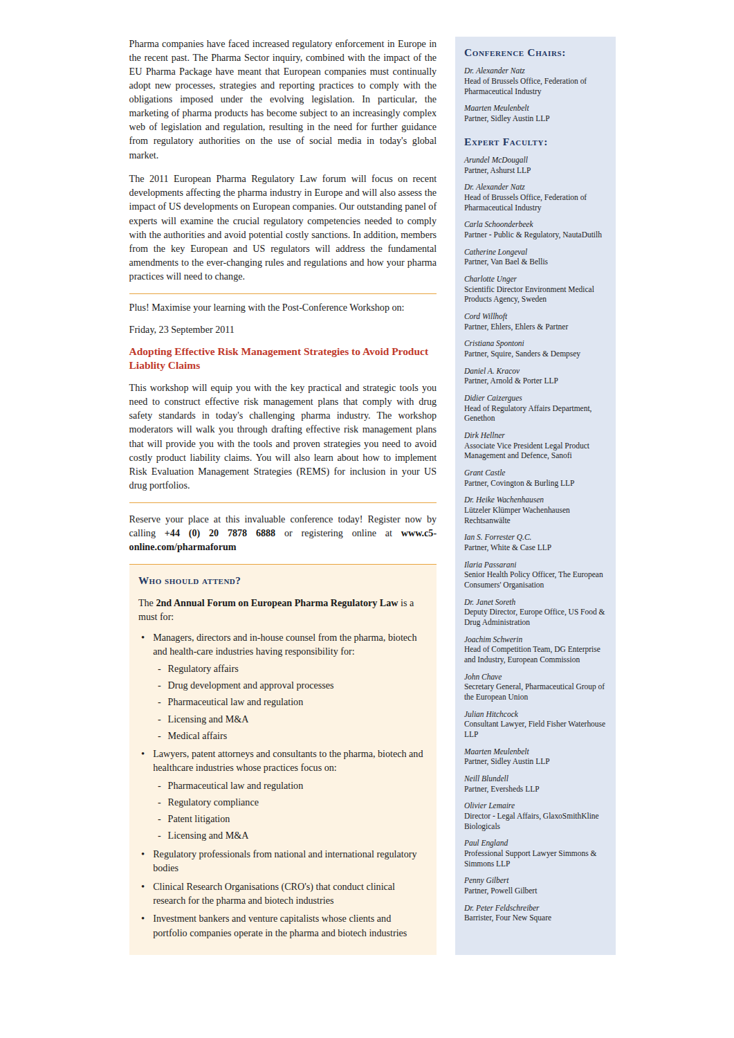Pharma companies have faced increased regulatory enforcement in Europe in the recent past. The Pharma Sector inquiry, combined with the impact of the EU Pharma Package have meant that European companies must continually adopt new processes, strategies and reporting practices to comply with the obligations imposed under the evolving legislation. In particular, the marketing of pharma products has become subject to an increasingly complex web of legislation and regulation, resulting in the need for further guidance from regulatory authorities on the use of social media in today's global market.
The 2011 European Pharma Regulatory Law forum will focus on recent developments affecting the pharma industry in Europe and will also assess the impact of US developments on European companies. Our outstanding panel of experts will examine the crucial regulatory competencies needed to comply with the authorities and avoid potential costly sanctions. In addition, members from the key European and US regulators will address the fundamental amendments to the ever-changing rules and regulations and how your pharma practices will need to change.
Plus! Maximise your learning with the Post-Conference Workshop on:
Friday, 23 September 2011
Adopting Effective Risk Management Strategies to Avoid Product Liablity Claims
This workshop will equip you with the key practical and strategic tools you need to construct effective risk management plans that comply with drug safety standards in today's challenging pharma industry. The workshop moderators will walk you through drafting effective risk management plans that will provide you with the tools and proven strategies you need to avoid costly product liability claims. You will also learn about how to implement Risk Evaluation Management Strategies (REMS) for inclusion in your US drug portfolios.
Reserve your place at this invaluable conference today! Register now by calling +44 (0) 20 7878 6888 or registering online at www.c5-online.com/pharmaforum
Who should attend?
The 2nd Annual Forum on European Pharma Regulatory Law is a must for:
Managers, directors and in-house counsel from the pharma, biotech and health-care industries having responsibility for:
Regulatory affairs
Drug development and approval processes
Pharmaceutical law and regulation
Licensing and M&A
Medical affairs
Lawyers, patent attorneys and consultants to the pharma, biotech and healthcare industries whose practices focus on:
Pharmaceutical law and regulation
Regulatory compliance
Patent litigation
Licensing and M&A
Regulatory professionals from national and international regulatory bodies
Clinical Research Organisations (CRO's) that conduct clinical research for the pharma and biotech industries
Investment bankers and venture capitalists whose clients and portfolio companies operate in the pharma and biotech industries
Conference Chairs:
Dr. Alexander Natz Head of Brussels Office, Federation of Pharmaceutical Industry
Maarten Meulenbelt Partner, Sidley Austin LLP
Expert Faculty:
Arundel McDougall Partner, Ashurst LLP
Dr. Alexander Natz Head of Brussels Office, Federation of Pharmaceutical Industry
Carla Schoonderbeek Partner - Public & Regulatory, NautaDutilh
Catherine Longeval Partner, Van Bael & Bellis
Charlotte Unger Scientific Director Environment Medical Products Agency, Sweden
Cord Willhoft Partner, Ehlers, Ehlers & Partner
Cristiana Spontoni Partner, Squire, Sanders & Dempsey
Daniel A. Kracov Partner, Arnold & Porter LLP
Didier Caizergues Head of Regulatory Affairs Department, Genethon
Dirk Hellner Associate Vice President Legal Product Management and Defence, Sanofi
Grant Castle Partner, Covington & Burling LLP
Dr. Heike Wachenhausen Lützeler Klümper Wachenhausen Rechtsanwälte
Ian S. Forrester Q.C. Partner, White & Case LLP
Ilaria Passarani Senior Health Policy Officer, The European Consumers' Organisation
Dr. Janet Soreth Deputy Director, Europe Office, US Food & Drug Administration
Joachim Schwerin Head of Competition Team, DG Enterprise and Industry, European Commission
John Chave Secretary General, Pharmaceutical Group of the European Union
Julian Hitchcock Consultant Lawyer, Field Fisher Waterhouse LLP
Maarten Meulenbelt Partner, Sidley Austin LLP
Neill Blundell Partner, Eversheds LLP
Olivier Lemaire Director - Legal Affairs, GlaxoSmithKline Biologicals
Paul England Professional Support Lawyer Simmons & Simmons LLP
Penny Gilbert Partner, Powell Gilbert
Dr. Peter Feldschreiber Barrister, Four New Square